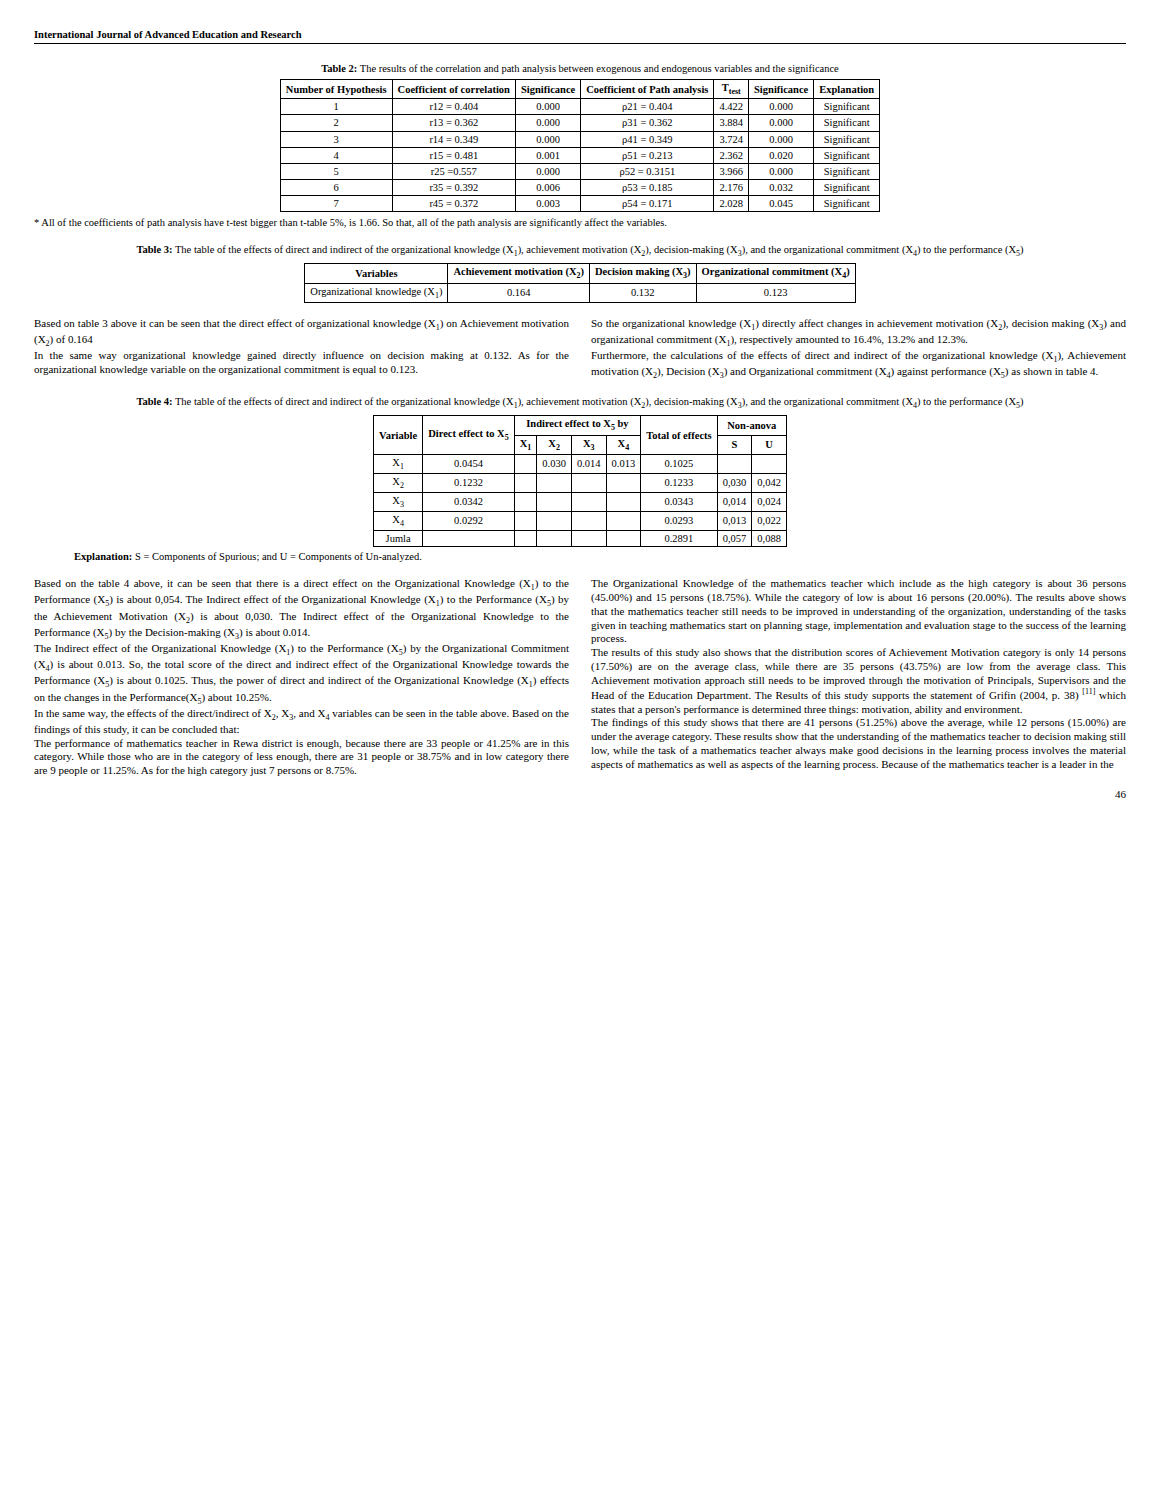International Journal of Advanced Education and Research
Table 2: The results of the correlation and path analysis between exogenous and endogenous variables and the significance
| Number of Hypothesis | Coefficient of correlation | Significance | Coefficient of Path analysis | T test | Significance | Explanation |
| --- | --- | --- | --- | --- | --- | --- |
| 1 | r12 = 0.404 | 0.000 | ρ21 = 0.404 | 4.422 | 0.000 | Significant |
| 2 | r13 = 0.362 | 0.000 | ρ31 = 0.362 | 3.884 | 0.000 | Significant |
| 3 | r14 = 0.349 | 0.000 | ρ41 = 0.349 | 3.724 | 0.000 | Significant |
| 4 | r15 = 0.481 | 0.001 | ρ51 = 0.213 | 2.362 | 0.020 | Significant |
| 5 | r25 =0.557 | 0.000 | ρ52 = 0.3151 | 3.966 | 0.000 | Significant |
| 6 | r35 = 0.392 | 0.006 | ρ53 = 0.185 | 2.176 | 0.032 | Significant |
| 7 | r45 = 0.372 | 0.003 | ρ54 = 0.171 | 2.028 | 0.045 | Significant |
* All of the coefficients of path analysis have t-test bigger than t-table 5%, is 1.66. So that, all of the path analysis are significantly affect the variables.
Table 3: The table of the effects of direct and indirect of the organizational knowledge (X1), achievement motivation (X2), decision-making (X3), and the organizational commitment (X4) to the performance (X5)
| Variables | Achievement motivation (X 2 ) | Decision making (X 3 ) | Organizational commitment (X 4 ) |
| --- | --- | --- | --- |
| Organizational knowledge (X 1 ) | 0.164 | 0.132 | 0.123 |
Based on table 3 above it can be seen that the direct effect of organizational knowledge (X1) on Achievement motivation (X2) of 0.164
In the same way organizational knowledge gained directly influence on decision making at 0.132. As for the organizational knowledge variable on the organizational commitment is equal to 0.123.
So the organizational knowledge (X1) directly affect changes in achievement motivation (X2), decision making (X3) and organizational commitment (X1), respectively amounted to 16.4%, 13.2% and 12.3%.
Furthermore, the calculations of the effects of direct and indirect of the organizational knowledge (X1), Achievement motivation (X2), Decision (X3) and Organizational commitment (X4) against performance (X5) as shown in table 4.
Table 4: The table of the effects of direct and indirect of the organizational knowledge (X1), achievement motivation (X2), decision-making (X3), and the organizational commitment (X4) to the performance (X5)
| Variable | Direct effect to X 5 | Indirect effect to X 5 by | Total of effects | Non-anova |
| --- | --- | --- | --- | --- |
| X 1 | X 2 | X 3 | X 4 | S | U |
| X 1 | 0.0454 | | 0.030 | 0.014 | 0.013 | 0.1025 | | |
| X 2 | 0.1232 | | | | | 0.1233 | 0,030 | 0,042 |
| X 3 | 0.0342 | | | | | 0.0343 | 0,014 | 0,024 |
| X 4 | 0.0292 | | | | | 0.0293 | 0,013 | 0,022 |
| Jumla | | | | | | 0.2891 | 0,057 | 0,088 |
Explanation: S = Components of Spurious; and U = Components of Un-analyzed.
Based on the table 4 above, it can be seen that there is a direct effect on the Organizational Knowledge (X1) to the Performance (X5) is about 0,054. The Indirect effect of the Organizational Knowledge (X1) to the Performance (X5) by the Achievement Motivation (X2) is about 0,030. The Indirect effect of the Organizational Knowledge to the Performance (X5) by the Decision-making (X3) is about 0.014.
The Indirect effect of the Organizational Knowledge (X1) to the Performance (X5) by the Organizational Commitment (X4) is about 0.013. So, the total score of the direct and indirect effect of the Organizational Knowledge towards the Performance (X5) is about 0.1025. Thus, the power of direct and indirect of the Organizational Knowledge (X1) effects on the changes in the Performance(X5) about 10.25%.
In the same way, the effects of the direct/indirect of X2, X3, and X4 variables can be seen in the table above. Based on the findings of this study, it can be concluded that:
The performance of mathematics teacher in Rewa district is enough, because there are 33 people or 41.25% are in this category. While those who are in the category of less enough, there are 31 people or 38.75% and in low category there are 9 people or 11.25%. As for the high category just 7 persons or 8.75%.
The Organizational Knowledge of the mathematics teacher which include as the high category is about 36 persons (45.00%) and 15 persons (18.75%). While the category of low is about 16 persons (20.00%). The results above shows that the mathematics teacher still needs to be improved in understanding of the organization, understanding of the tasks given in teaching mathematics start on planning stage, implementation and evaluation stage to the success of the learning process.
The results of this study also shows that the distribution scores of Achievement Motivation category is only 14 persons (17.50%) are on the average class, while there are 35 persons (43.75%) are low from the average class. This Achievement motivation approach still needs to be improved through the motivation of Principals, Supervisors and the Head of the Education Department. The Results of this study supports the statement of Grifin (2004, p. 38) [11] which states that a person's performance is determined three things: motivation, ability and environment.
The findings of this study shows that there are 41 persons (51.25%) above the average, while 12 persons (15.00%) are under the average category. These results show that the understanding of the mathematics teacher to decision making still low, while the task of a mathematics teacher always make good decisions in the learning process involves the material aspects of mathematics as well as aspects of the learning process. Because of the mathematics teacher is a leader in the
46